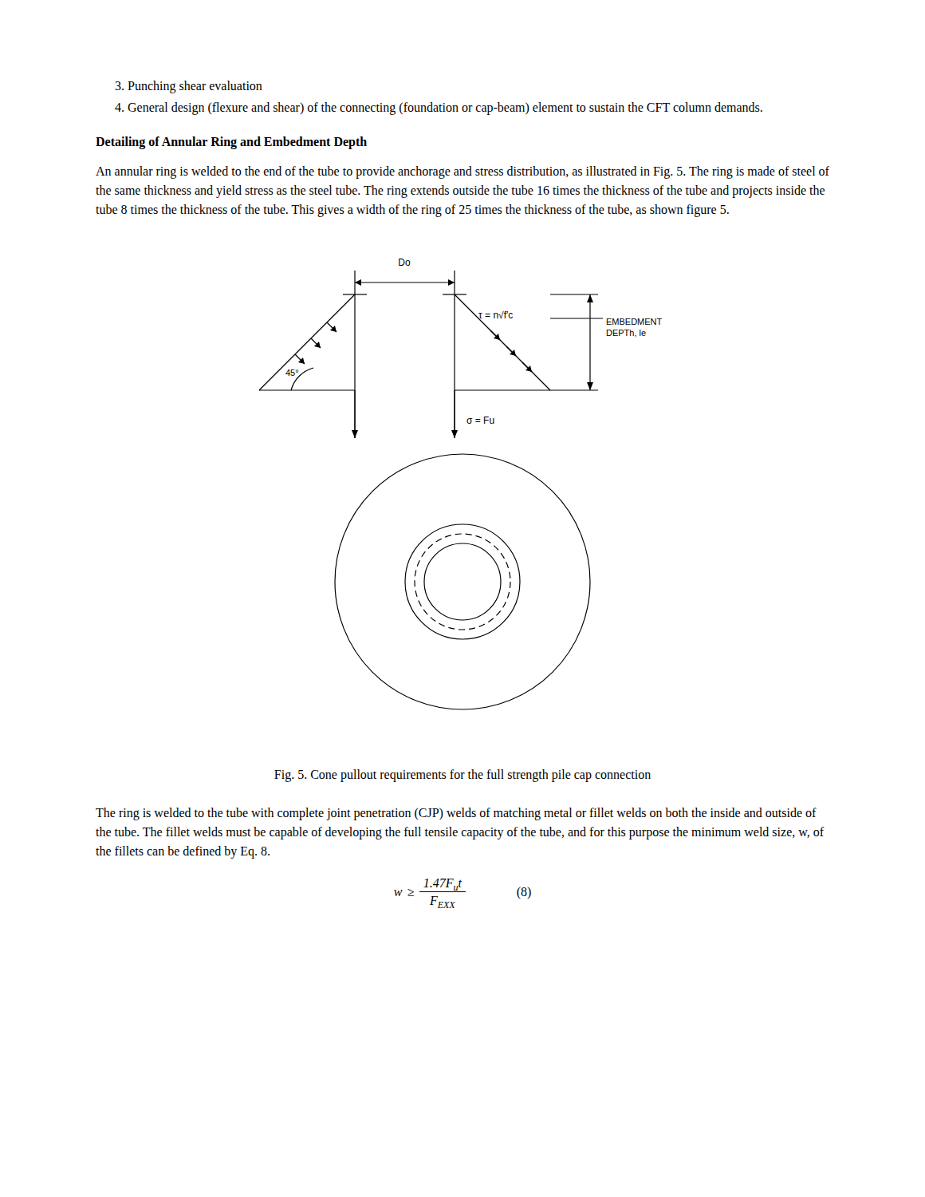Punching shear evaluation
General design (flexure and shear) of the connecting (foundation or cap-beam) element to sustain the CFT column demands.
Detailing of Annular Ring and Embedment Depth
An annular ring is welded to the end of the tube to provide anchorage and stress distribution, as illustrated in Fig. 5. The ring is made of steel of the same thickness and yield stress as the steel tube. The ring extends outside the tube 16 times the thickness of the tube and projects inside the tube 8 times the thickness of the tube. This gives a width of the ring of 25 times the thickness of the tube, as shown figure 5.
Do 45° τ = n√f′c EMBEDMENT DEPTh, le σ = Fu
Fig. 5. Cone pullout requirements for the full strength pile cap connection
The ring is welded to the tube with complete joint penetration (CJP) welds of matching metal or fillet welds on both the inside and outside of the tube. The fillet welds must be capable of developing the full tensile capacity of the tube, and for this purpose the minimum weld size, w, of the fillets can be defined by Eq. 8.
w ≥ 1.47Fut FEXX (8)